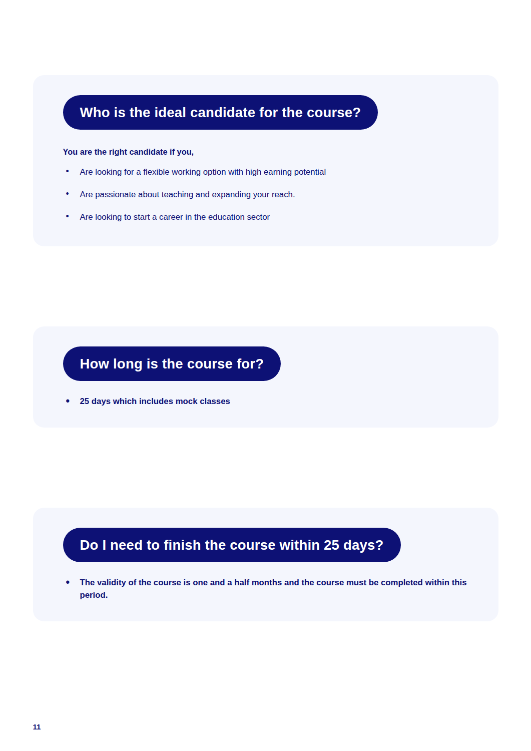Who is the ideal candidate for the course?
You are the right candidate if you,
Are looking for a flexible working option with high earning potential
Are passionate about teaching and expanding your reach.
Are looking to start a career in the education sector
How long is the course for?
25 days which includes mock classes
Do I need to finish the course within 25 days?
The validity of the course is one and a half months and the course must be completed within this period.
11